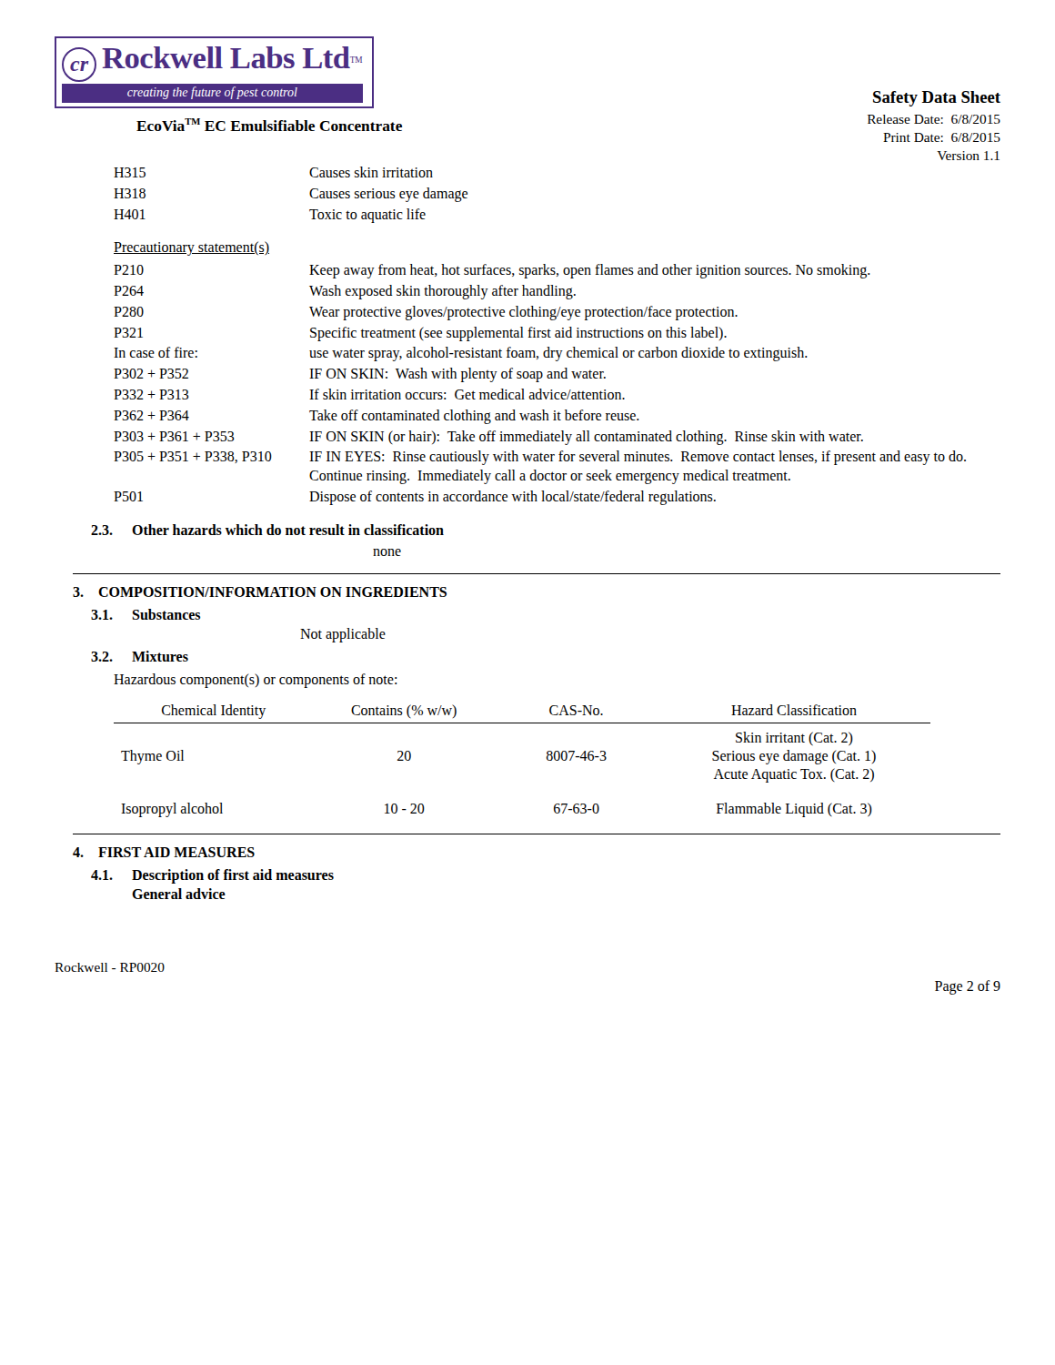cr Rockwell Labs Ltd TM creating the future of pest control
Safety Data Sheet
Release Date: 6/8/2015
Print Date: 6/8/2015
Version 1.1
EcoViaTM EC Emulsifiable Concentrate
| H315 | Causes skin irritation |
| H318 | Causes serious eye damage |
| H401 | Toxic to aquatic life |
Precautionary statement(s)
| P210 | Keep away from heat, hot surfaces, sparks, open flames and other ignition sources. No smoking. |
| P264 | Wash exposed skin thoroughly after handling. |
| P280 | Wear protective gloves/protective clothing/eye protection/face protection. |
| P321 | Specific treatment (see supplemental first aid instructions on this label). |
| In case of fire: | use water spray, alcohol-resistant foam, dry chemical or carbon dioxide to extinguish. |
| P302 + P352 | IF ON SKIN: Wash with plenty of soap and water. |
| P332 + P313 | If skin irritation occurs: Get medical advice/attention. |
| P362 + P364 | Take off contaminated clothing and wash it before reuse. |
| P303 + P361 + P353 | IF ON SKIN (or hair): Take off immediately all contaminated clothing. Rinse skin with water. |
| P305 + P351 + P338, P310 | IF IN EYES: Rinse cautiously with water for several minutes. Remove contact lenses, if present and easy to do. Continue rinsing. Immediately call a doctor or seek emergency medical treatment. |
| P501 | Dispose of contents in accordance with local/state/federal regulations. |
2.3. Other hazards which do not result in classification
none
3. COMPOSITION/INFORMATION ON INGREDIENTS
3.1. Substances
Not applicable
3.2. Mixtures
Hazardous component(s) or components of note:
| Chemical Identity | Contains (% w/w) | CAS-No. | Hazard Classification |
| --- | --- | --- | --- |
| Thyme Oil | 20 | 8007-46-3 | Skin irritant (Cat. 2) Serious eye damage (Cat. 1) Acute Aquatic Tox. (Cat. 2) |
| Isopropyl alcohol | 10 - 20 | 67-63-0 | Flammable Liquid (Cat. 3) |
4. FIRST AID MEASURES
4.1. Description of first aid measures
General advice
Rockwell - RP0020
Page 2 of 9